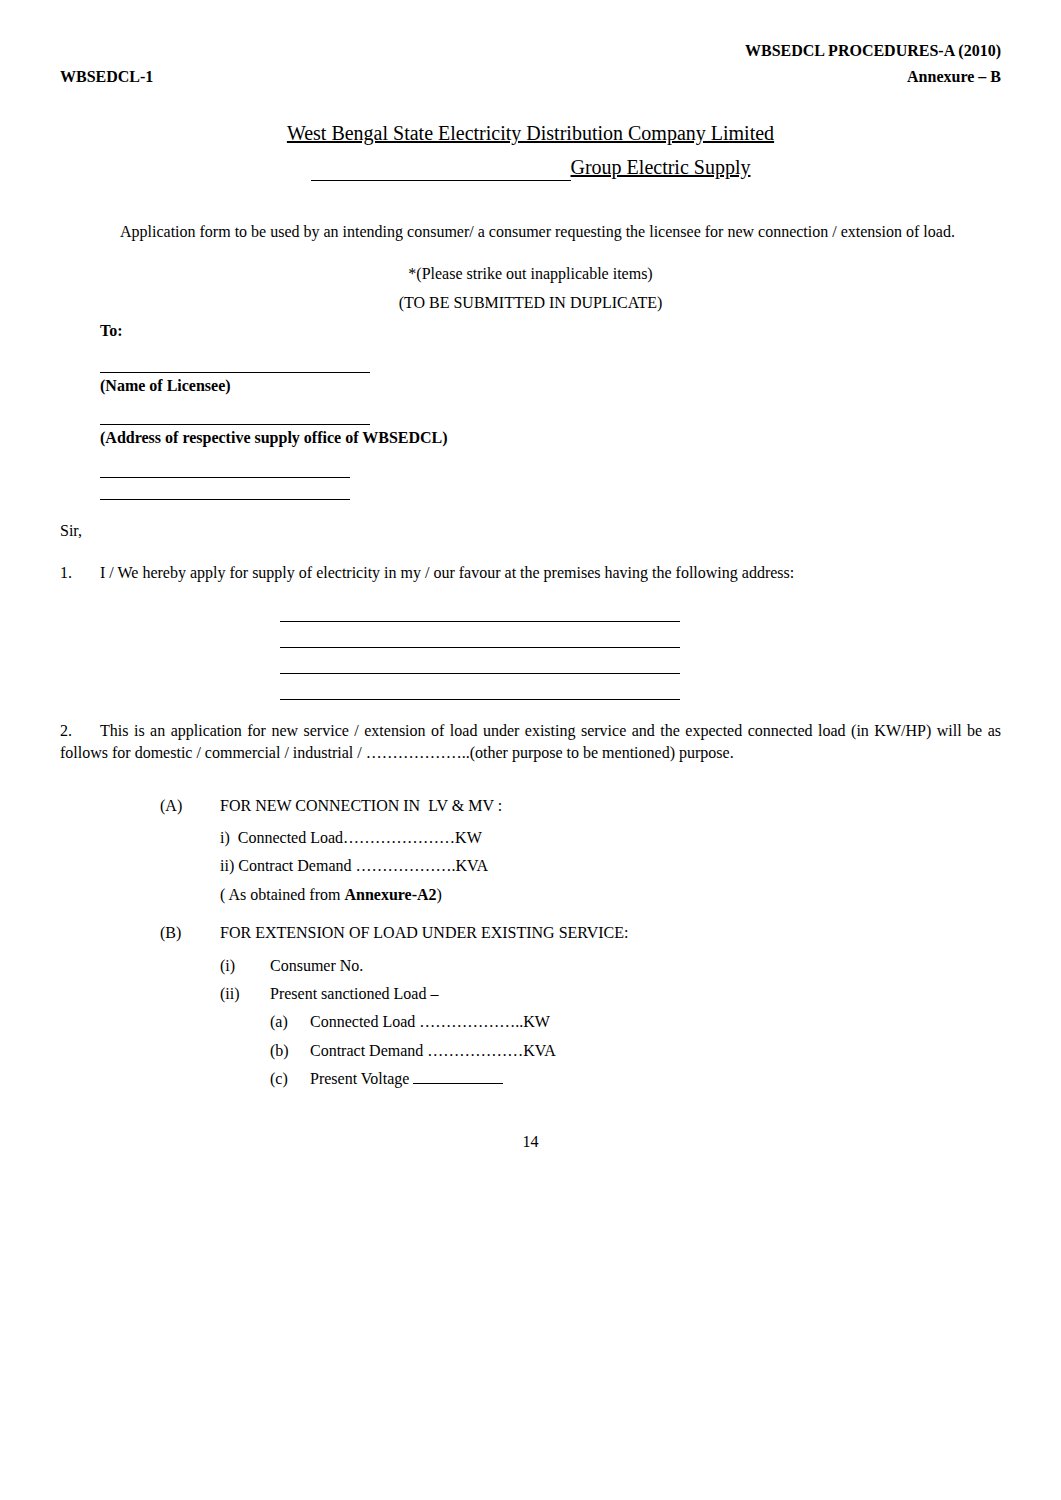WBSEDCL PROCEDURES-A (2010)
WBSEDCL-1 Annexure – B
West Bengal State Electricity Distribution Company Limited
Group Electric Supply
Application form to be used by an intending consumer/ a consumer requesting the licensee for new connection / extension of load.
*(Please strike out inapplicable items)
(TO BE SUBMITTED IN DUPLICATE)
To:
(Name of Licensee)
(Address of respective supply office of WBSEDCL)
Sir,
1. I / We hereby apply for supply of electricity in my / our favour at the premises having the following address:
2. This is an application for new service / extension of load under existing service and the expected connected load (in KW/HP) will be as follows for domestic / commercial / industrial / ………………..(other purpose to be mentioned) purpose.
(A) FOR NEW CONNECTION IN LV & MV :
i) Connected Load…………………KW
ii) Contract Demand ……………….KVA
( As obtained from Annexure-A2)
(B) FOR EXTENSION OF LOAD UNDER EXISTING SERVICE:
(i) Consumer No.
(ii) Present sanctioned Load –
(a) Connected Load ………………..KW
(b) Contract Demand ………………KVA
(c) Present Voltage
14